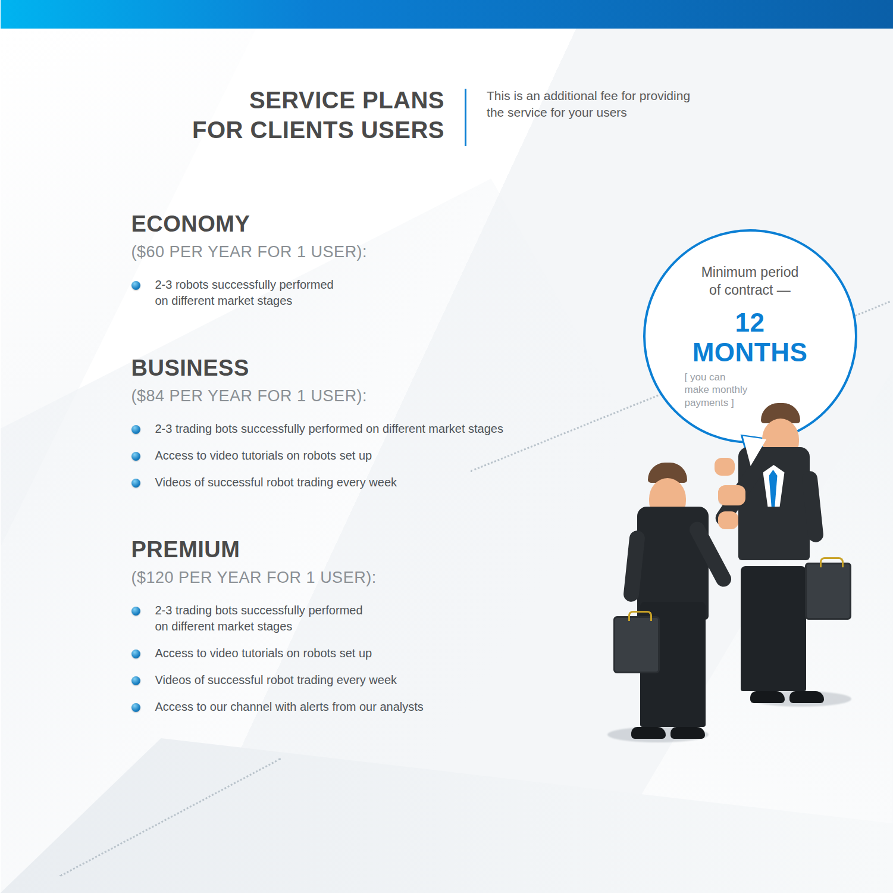Service plans
for clients users
This is an additional fee for providing the service for your users
Economy
($60 per year for 1 user):
2-3 robots successfully performed
on different market stages
Business
($84 per year for 1 user):
2-3 trading bots successfully performed on different market stages
Access to video tutorials on robots set up
Videos of successful robot trading every week
Premium
($120 per year for 1 user):
2-3 trading bots successfully performed
on different market stages
Access to video tutorials on robots set up
Videos of successful robot trading every week
Access to our channel with alerts from our analysts
Minimum period
of contract —
12 months
[ you can
make monthly
payments ]